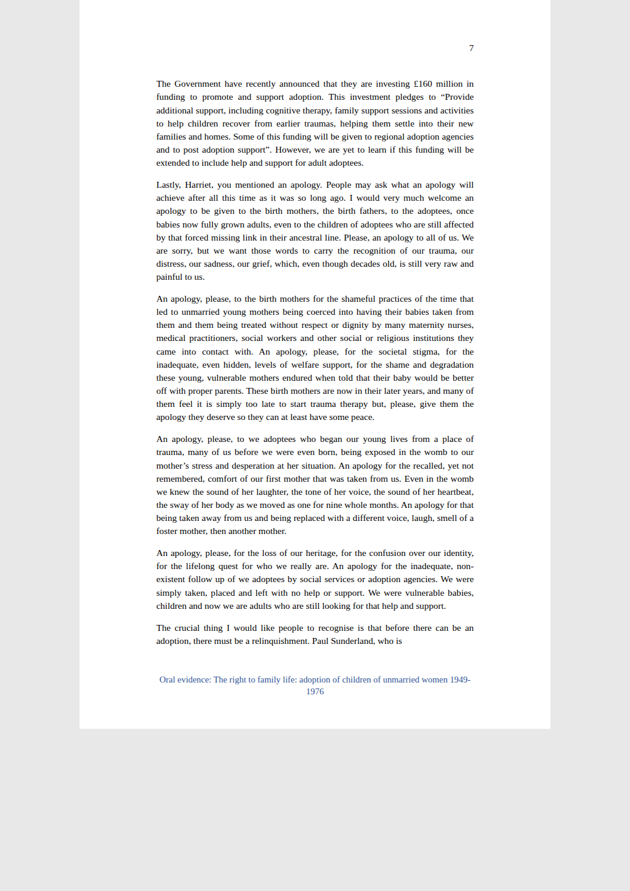7
The Government have recently announced that they are investing £160 million in funding to promote and support adoption. This investment pledges to “Provide additional support, including cognitive therapy, family support sessions and activities to help children recover from earlier traumas, helping them settle into their new families and homes. Some of this funding will be given to regional adoption agencies and to post adoption support”. However, we are yet to learn if this funding will be extended to include help and support for adult adoptees.
Lastly, Harriet, you mentioned an apology. People may ask what an apology will achieve after all this time as it was so long ago. I would very much welcome an apology to be given to the birth mothers, the birth fathers, to the adoptees, once babies now fully grown adults, even to the children of adoptees who are still affected by that forced missing link in their ancestral line. Please, an apology to all of us. We are sorry, but we want those words to carry the recognition of our trauma, our distress, our sadness, our grief, which, even though decades old, is still very raw and painful to us.
An apology, please, to the birth mothers for the shameful practices of the time that led to unmarried young mothers being coerced into having their babies taken from them and them being treated without respect or dignity by many maternity nurses, medical practitioners, social workers and other social or religious institutions they came into contact with. An apology, please, for the societal stigma, for the inadequate, even hidden, levels of welfare support, for the shame and degradation these young, vulnerable mothers endured when told that their baby would be better off with proper parents. These birth mothers are now in their later years, and many of them feel it is simply too late to start trauma therapy but, please, give them the apology they deserve so they can at least have some peace.
An apology, please, to we adoptees who began our young lives from a place of trauma, many of us before we were even born, being exposed in the womb to our mother’s stress and desperation at her situation. An apology for the recalled, yet not remembered, comfort of our first mother that was taken from us. Even in the womb we knew the sound of her laughter, the tone of her voice, the sound of her heartbeat, the sway of her body as we moved as one for nine whole months. An apology for that being taken away from us and being replaced with a different voice, laugh, smell of a foster mother, then another mother.
An apology, please, for the loss of our heritage, for the confusion over our identity, for the lifelong quest for who we really are. An apology for the inadequate, non-existent follow up of we adoptees by social services or adoption agencies. We were simply taken, placed and left with no help or support. We were vulnerable babies, children and now we are adults who are still looking for that help and support.
The crucial thing I would like people to recognise is that before there can be an adoption, there must be a relinquishment. Paul Sunderland, who is
Oral evidence: The right to family life: adoption of children of unmarried women 1949-1976